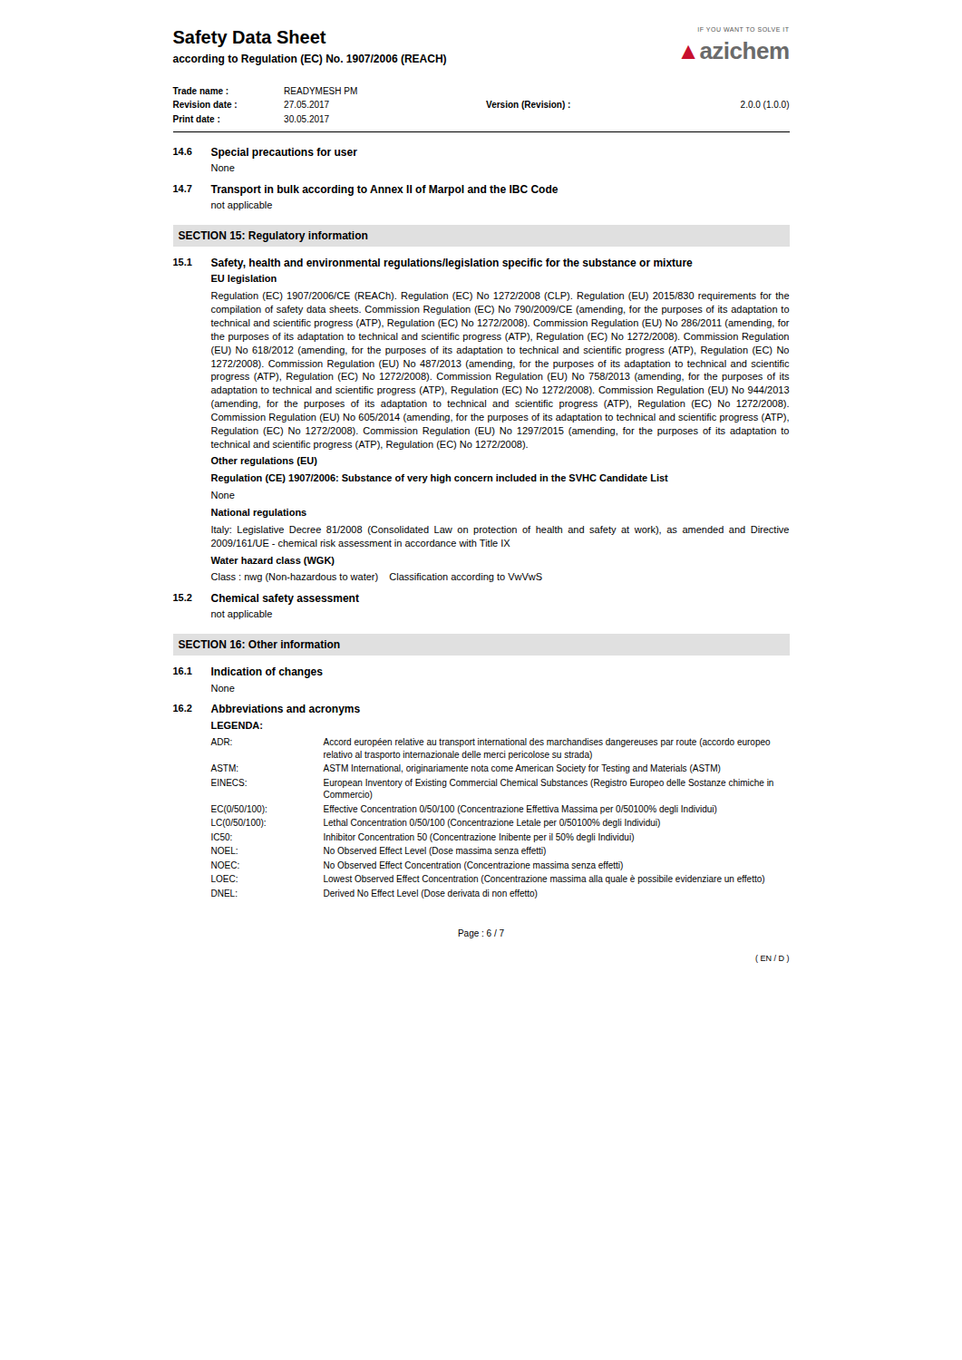Safety Data Sheet
according to Regulation (EC) No. 1907/2006 (REACH)
IF YOU WANT TO SOLVE IT
▲azichem
| Trade name : | READYMESH PM | | |
| Revision date : | 27.05.2017 | Version (Revision) : | 2.0.0 (1.0.0) |
| Print date : | 30.05.2017 | | |
14.6
Special precautions for user
None
14.7
Transport in bulk according to Annex II of Marpol and the IBC Code
not applicable
SECTION 15: Regulatory information
15.1
Safety, health and environmental regulations/legislation specific for the substance or mixture
EU legislation
Regulation (EC) 1907/2006/CE (REACh). Regulation (EC) No 1272/2008 (CLP). Regulation (EU) 2015/830 requirements for the compilation of safety data sheets. Commission Regulation (EC) No 790/2009/CE (amending, for the purposes of its adaptation to technical and scientific progress (ATP), Regulation (EC) No 1272/2008). Commission Regulation (EU) No 286/2011 (amending, for the purposes of its adaptation to technical and scientific progress (ATP), Regulation (EC) No 1272/2008). Commission Regulation (EU) No 618/2012 (amending, for the purposes of its adaptation to technical and scientific progress (ATP), Regulation (EC) No 1272/2008). Commission Regulation (EU) No 487/2013 (amending, for the purposes of its adaptation to technical and scientific progress (ATP), Regulation (EC) No 1272/2008). Commission Regulation (EU) No 758/2013 (amending, for the purposes of its adaptation to technical and scientific progress (ATP), Regulation (EC) No 1272/2008). Commission Regulation (EU) No 944/2013 (amending, for the purposes of its adaptation to technical and scientific progress (ATP), Regulation (EC) No 1272/2008). Commission Regulation (EU) No 605/2014 (amending, for the purposes of its adaptation to technical and scientific progress (ATP), Regulation (EC) No 1272/2008). Commission Regulation (EU) No 1297/2015 (amending, for the purposes of its adaptation to technical and scientific progress (ATP), Regulation (EC) No 1272/2008).
Other regulations (EU)
Regulation (CE) 1907/2006: Substance of very high concern included in the SVHC Candidate List
None
National regulations
Italy: Legislative Decree 81/2008 (Consolidated Law on protection of health and safety at work), as amended and Directive 2009/161/UE - chemical risk assessment in accordance with Title IX
Water hazard class (WGK)
Class : nwg (Non-hazardous to water) Classification according to VwVwS
15.2
Chemical safety assessment
not applicable
SECTION 16: Other information
16.1
Indication of changes
None
16.2
Abbreviations and acronyms
LEGENDA:
| ADR: | Accord européen relative au transport international des marchandises dangereuses par route (accordo europeo relativo al trasporto internazionale delle merci pericolose su strada) |
| ASTM: | ASTM International, originariamente nota come American Society for Testing and Materials (ASTM) |
| EINECS: | European Inventory of Existing Commercial Chemical Substances (Registro Europeo delle Sostanze chimiche in Commercio) |
| EC(0/50/100): | Effective Concentration 0/50/100 (Concentrazione Effettiva Massima per 0/50100% degli Individui) |
| LC(0/50/100): | Lethal Concentration 0/50/100 (Concentrazione Letale per 0/50100% degli Individui) |
| IC50: | Inhibitor Concentration 50 (Concentrazione Inibente per il 50% degli Individui) |
| NOEL: | No Observed Effect Level (Dose massima senza effetti) |
| NOEC: | No Observed Effect Concentration (Concentrazione massima senza effetti) |
| LOEC: | Lowest Observed Effect Concentration (Concentrazione massima alla quale è possibile evidenziare un effetto) |
| DNEL: | Derived No Effect Level (Dose derivata di non effetto) |
Page : 6 / 7
( EN / D )